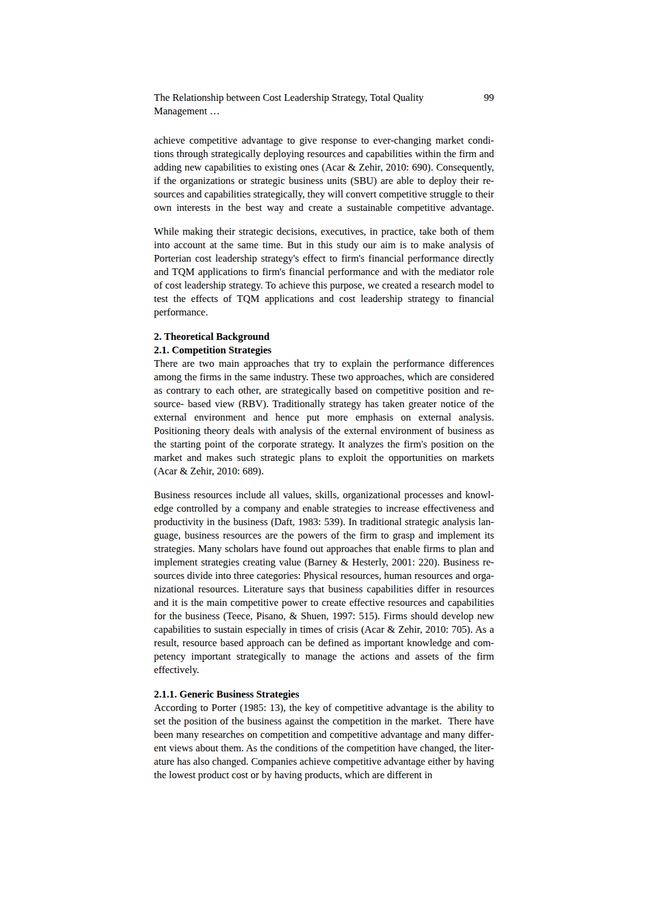The Relationship between Cost Leadership Strategy, Total Quality Management … 99
achieve competitive advantage to give response to ever-changing market conditions through strategically deploying resources and capabilities within the firm and adding new capabilities to existing ones (Acar & Zehir, 2010: 690). Consequently, if the organizations or strategic business units (SBU) are able to deploy their resources and capabilities strategically, they will convert competitive struggle to their own interests in the best way and create a sustainable competitive advantage.
While making their strategic decisions, executives, in practice, take both of them into account at the same time. But in this study our aim is to make analysis of Porterian cost leadership strategy's effect to firm's financial performance directly and TQM applications to firm's financial performance and with the mediator role of cost leadership strategy. To achieve this purpose, we created a research model to test the effects of TQM applications and cost leadership strategy to financial performance.
2. Theoretical Background
2.1. Competition Strategies
There are two main approaches that try to explain the performance differences among the firms in the same industry. These two approaches, which are considered as contrary to each other, are strategically based on competitive position and resource- based view (RBV). Traditionally strategy has taken greater notice of the external environment and hence put more emphasis on external analysis. Positioning theory deals with analysis of the external environment of business as the starting point of the corporate strategy. It analyzes the firm's position on the market and makes such strategic plans to exploit the opportunities on markets (Acar & Zehir, 2010: 689).
Business resources include all values, skills, organizational processes and knowledge controlled by a company and enable strategies to increase effectiveness and productivity in the business (Daft, 1983: 539). In traditional strategic analysis language, business resources are the powers of the firm to grasp and implement its strategies. Many scholars have found out approaches that enable firms to plan and implement strategies creating value (Barney & Hesterly, 2001: 220). Business resources divide into three categories: Physical resources, human resources and organizational resources. Literature says that business capabilities differ in resources and it is the main competitive power to create effective resources and capabilities for the business (Teece, Pisano, & Shuen, 1997: 515). Firms should develop new capabilities to sustain especially in times of crisis (Acar & Zehir, 2010: 705). As a result, resource based approach can be defined as important knowledge and competency important strategically to manage the actions and assets of the firm effectively.
2.1.1. Generic Business Strategies
According to Porter (1985: 13), the key of competitive advantage is the ability to set the position of the business against the competition in the market. There have been many researches on competition and competitive advantage and many different views about them. As the conditions of the competition have changed, the literature has also changed. Companies achieve competitive advantage either by having the lowest product cost or by having products, which are different in